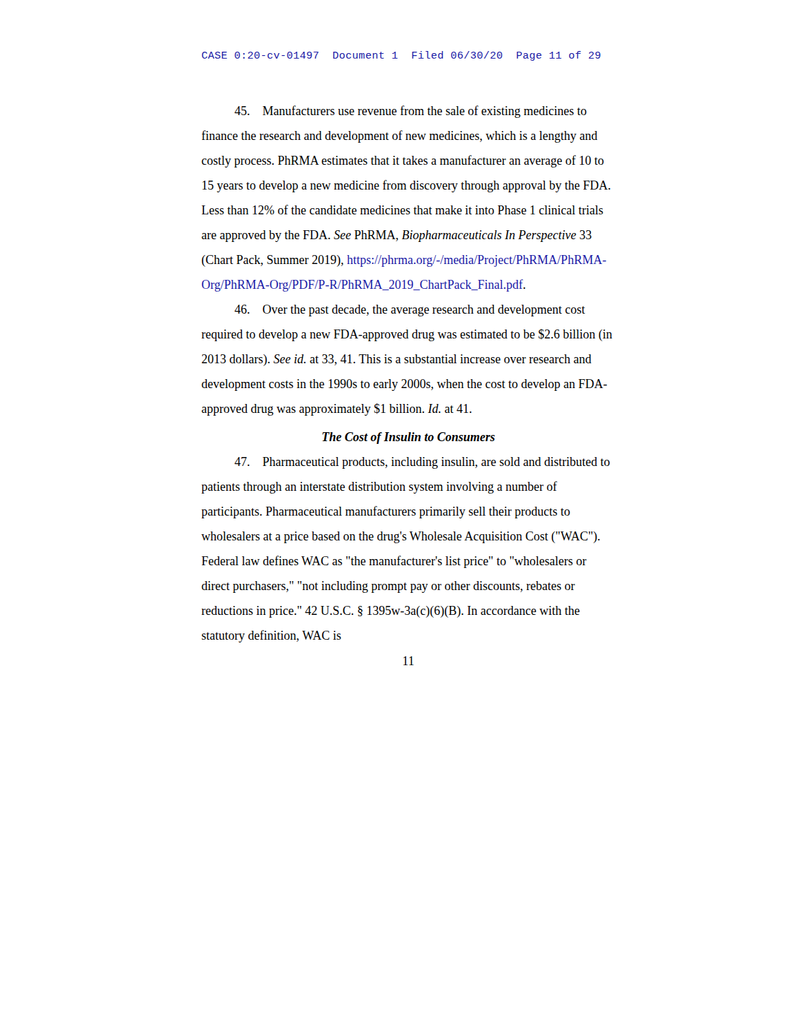CASE 0:20-cv-01497 Document 1 Filed 06/30/20 Page 11 of 29
45. Manufacturers use revenue from the sale of existing medicines to finance the research and development of new medicines, which is a lengthy and costly process. PhRMA estimates that it takes a manufacturer an average of 10 to 15 years to develop a new medicine from discovery through approval by the FDA. Less than 12% of the candidate medicines that make it into Phase 1 clinical trials are approved by the FDA. See PhRMA, Biopharmaceuticals In Perspective 33 (Chart Pack, Summer 2019), https://phrma.org/-/media/Project/PhRMA/PhRMA-Org/PhRMA-Org/PDF/P-R/PhRMA_2019_ChartPack_Final.pdf.
46. Over the past decade, the average research and development cost required to develop a new FDA-approved drug was estimated to be $2.6 billion (in 2013 dollars). See id. at 33, 41. This is a substantial increase over research and development costs in the 1990s to early 2000s, when the cost to develop an FDA-approved drug was approximately $1 billion. Id. at 41.
The Cost of Insulin to Consumers
47. Pharmaceutical products, including insulin, are sold and distributed to patients through an interstate distribution system involving a number of participants. Pharmaceutical manufacturers primarily sell their products to wholesalers at a price based on the drug's Wholesale Acquisition Cost ("WAC"). Federal law defines WAC as "the manufacturer's list price" to "wholesalers or direct purchasers," "not including prompt pay or other discounts, rebates or reductions in price." 42 U.S.C. § 1395w-3a(c)(6)(B). In accordance with the statutory definition, WAC is
11